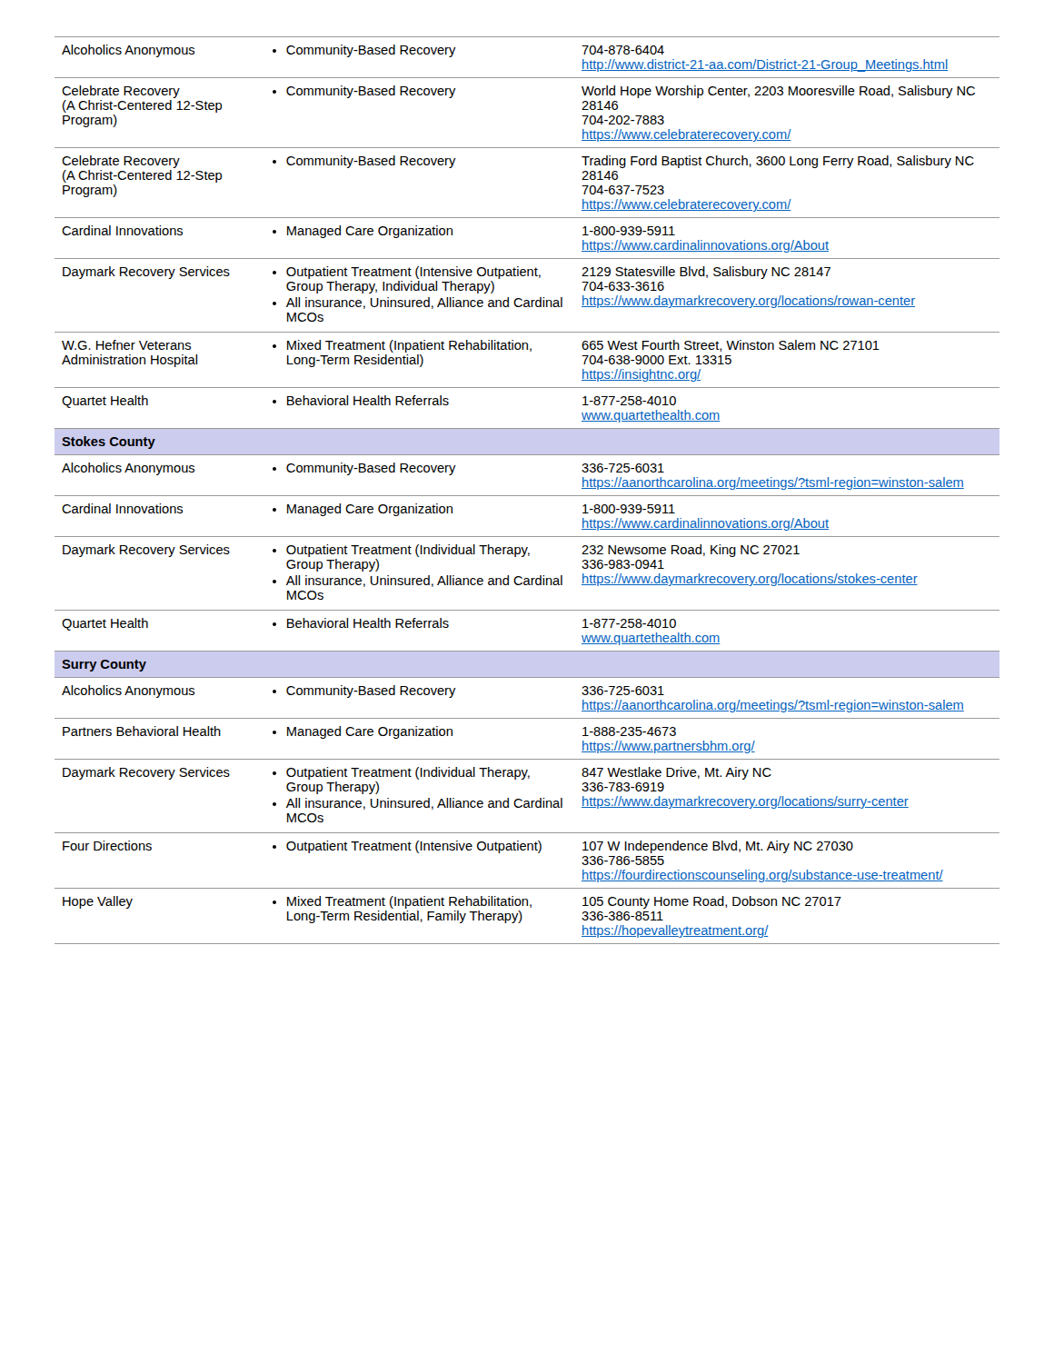| Alcoholics Anonymous | Community-Based Recovery | 704-878-6404 http://www.district-21-aa.com/District-21-Group_Meetings.html |
| Celebrate Recovery (A Christ-Centered 12-Step Program) | Community-Based Recovery | World Hope Worship Center, 2203 Mooresville Road, Salisbury NC 28146 704-202-7883 https://www.celebraterecovery.com/ |
| Celebrate Recovery (A Christ-Centered 12-Step Program) | Community-Based Recovery | Trading Ford Baptist Church, 3600 Long Ferry Road, Salisbury NC 28146 704-637-7523 https://www.celebraterecovery.com/ |
| Cardinal Innovations | Managed Care Organization | 1-800-939-5911 https://www.cardinalinnovations.org/About |
| Daymark Recovery Services | Outpatient Treatment (Intensive Outpatient, Group Therapy, Individual Therapy) All insurance, Uninsured, Alliance and Cardinal MCOs | 2129 Statesville Blvd, Salisbury NC 28147 704-633-3616 https://www.daymarkrecovery.org/locations/rowan-center |
| W.G. Hefner Veterans Administration Hospital | Mixed Treatment (Inpatient Rehabilitation, Long-Term Residential) | 665 West Fourth Street, Winston Salem NC 27101 704-638-9000 Ext. 13315 https://insightnc.org/ |
| Quartet Health | Behavioral Health Referrals | 1-877-258-4010 www.quartethealth.com |
| Stokes County |
| Alcoholics Anonymous | Community-Based Recovery | 336-725-6031 https://aanorthcarolina.org/meetings/?tsml-region=winston-salem |
| Cardinal Innovations | Managed Care Organization | 1-800-939-5911 https://www.cardinalinnovations.org/About |
| Daymark Recovery Services | Outpatient Treatment (Individual Therapy, Group Therapy) All insurance, Uninsured, Alliance and Cardinal MCOs | 232 Newsome Road, King NC 27021 336-983-0941 https://www.daymarkrecovery.org/locations/stokes-center |
| Quartet Health | Behavioral Health Referrals | 1-877-258-4010 www.quartethealth.com |
| Surry County |
| Alcoholics Anonymous | Community-Based Recovery | 336-725-6031 https://aanorthcarolina.org/meetings/?tsml-region=winston-salem |
| Partners Behavioral Health | Managed Care Organization | 1-888-235-4673 https://www.partnersbhm.org/ |
| Daymark Recovery Services | Outpatient Treatment (Individual Therapy, Group Therapy) All insurance, Uninsured, Alliance and Cardinal MCOs | 847 Westlake Drive, Mt. Airy NC 336-783-6919 https://www.daymarkrecovery.org/locations/surry-center |
| Four Directions | Outpatient Treatment (Intensive Outpatient) | 107 W Independence Blvd, Mt. Airy NC 27030 336-786-5855 https://fourdirectionscounseling.org/substance-use-treatment/ |
| Hope Valley | Mixed Treatment (Inpatient Rehabilitation, Long-Term Residential, Family Therapy) | 105 County Home Road, Dobson NC 27017 336-386-8511 https://hopevalleytreatment.org/ |